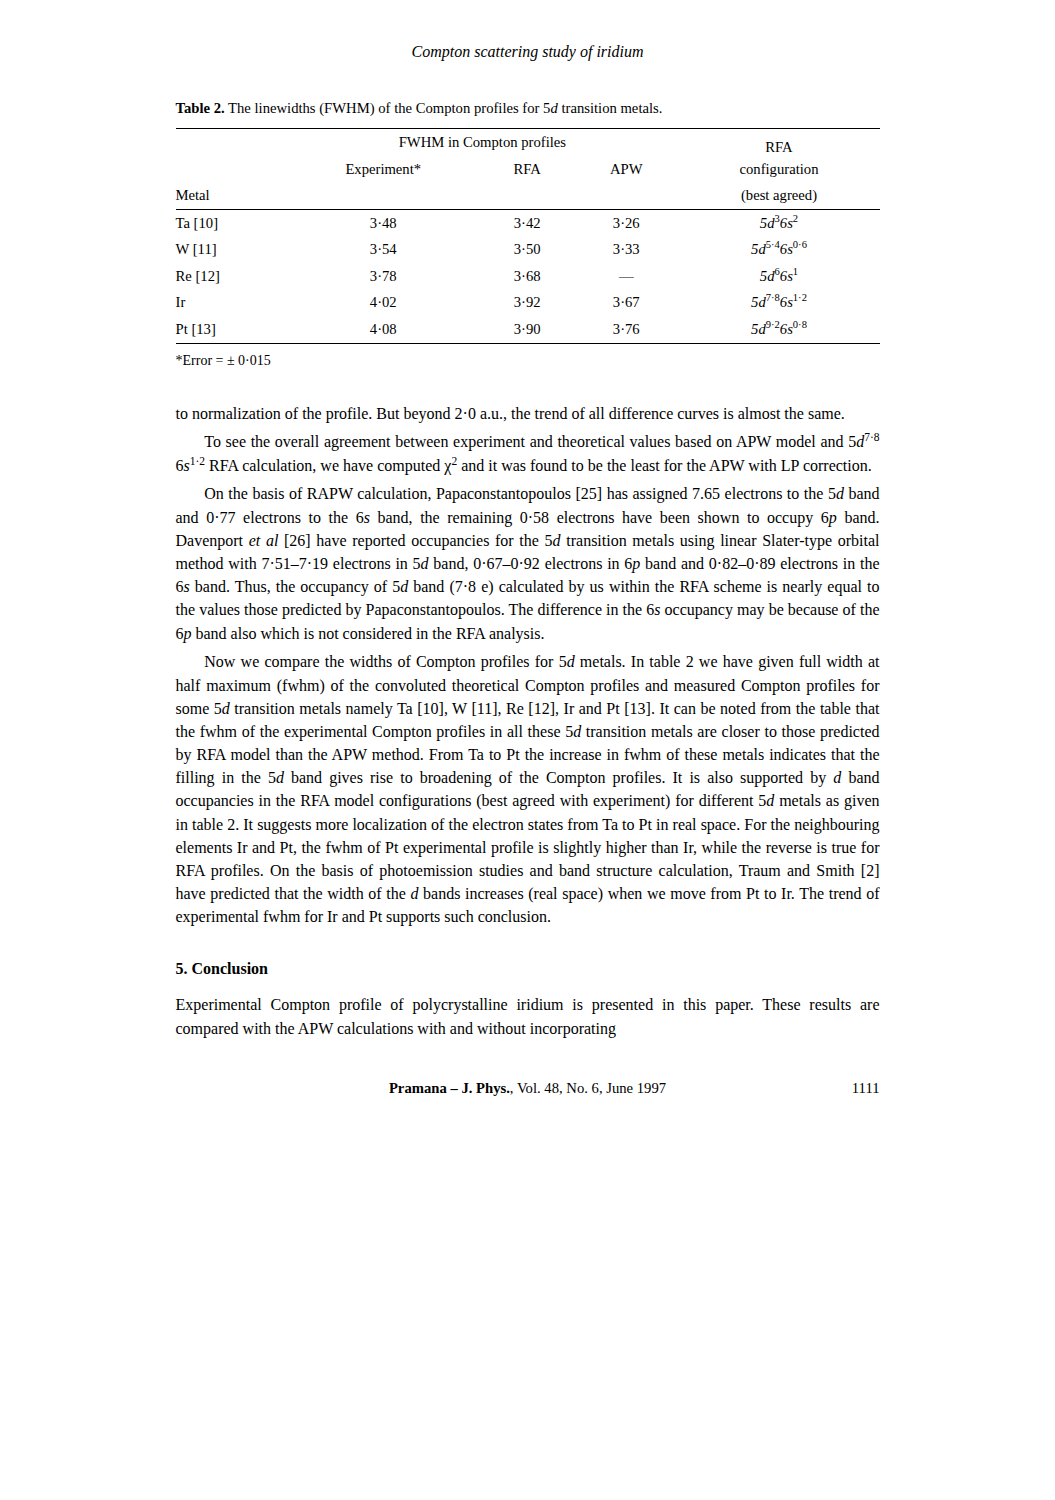Compton scattering study of iridium
Table 2. The linewidths (FWHM) of the Compton profiles for 5 d transition metals.
| Metal | FWHM in Compton profiles | RFA configuration |
| --- | --- | --- |
| Experiment* | RFA | APW |
| | | | (best agreed) |
| Ta [10] | 3·48 | 3·42 | 3·26 | 5d 3 6s 2 |
| W [11] | 3·54 | 3·50 | 3·33 | 5d 5·4 6s 0·6 |
| Re [12] | 3·78 | 3·68 | — | 5d 6 6s 1 |
| Ir | 4·02 | 3·92 | 3·67 | 5d 7·8 6s 1·2 |
| Pt [13] | 4·08 | 3·90 | 3·76 | 5d 9·2 6s 0·8 |
*Error = ± 0·015
to normalization of the profile. But beyond 2·0 a.u., the trend of all difference curves is almost the same.
To see the overall agreement between experiment and theoretical values based on APW model and 5d7·8 6s1·2 RFA calculation, we have computed χ2 and it was found to be the least for the APW with LP correction.
On the basis of RAPW calculation, Papaconstantopoulos [25] has assigned 7.65 electrons to the 5d band and 0·77 electrons to the 6s band, the remaining 0·58 electrons have been shown to occupy 6p band. Davenport et al [26] have reported occupancies for the 5d transition metals using linear Slater-type orbital method with 7·51–7·19 electrons in 5d band, 0·67–0·92 electrons in 6p band and 0·82–0·89 electrons in the 6s band. Thus, the occupancy of 5d band (7·8 e) calculated by us within the RFA scheme is nearly equal to the values those predicted by Papaconstantopoulos. The difference in the 6s occupancy may be because of the 6p band also which is not considered in the RFA analysis.
Now we compare the widths of Compton profiles for 5d metals. In table 2 we have given full width at half maximum (fwhm) of the convoluted theoretical Compton profiles and measured Compton profiles for some 5d transition metals namely Ta [10], W [11], Re [12], Ir and Pt [13]. It can be noted from the table that the fwhm of the experimental Compton profiles in all these 5d transition metals are closer to those predicted by RFA model than the APW method. From Ta to Pt the increase in fwhm of these metals indicates that the filling in the 5d band gives rise to broadening of the Compton profiles. It is also supported by d band occupancies in the RFA model configurations (best agreed with experiment) for different 5d metals as given in table 2. It suggests more localization of the electron states from Ta to Pt in real space. For the neighbouring elements Ir and Pt, the fwhm of Pt experimental profile is slightly higher than Ir, while the reverse is true for RFA profiles. On the basis of photoemission studies and band structure calculation, Traum and Smith [2] have predicted that the width of the d bands increases (real space) when we move from Pt to Ir. The trend of experimental fwhm for Ir and Pt supports such conclusion.
5. Conclusion
Experimental Compton profile of polycrystalline iridium is presented in this paper. These results are compared with the APW calculations with and without incorporating
Pramana – J. Phys., Vol. 48, No. 6, June 1997 1111